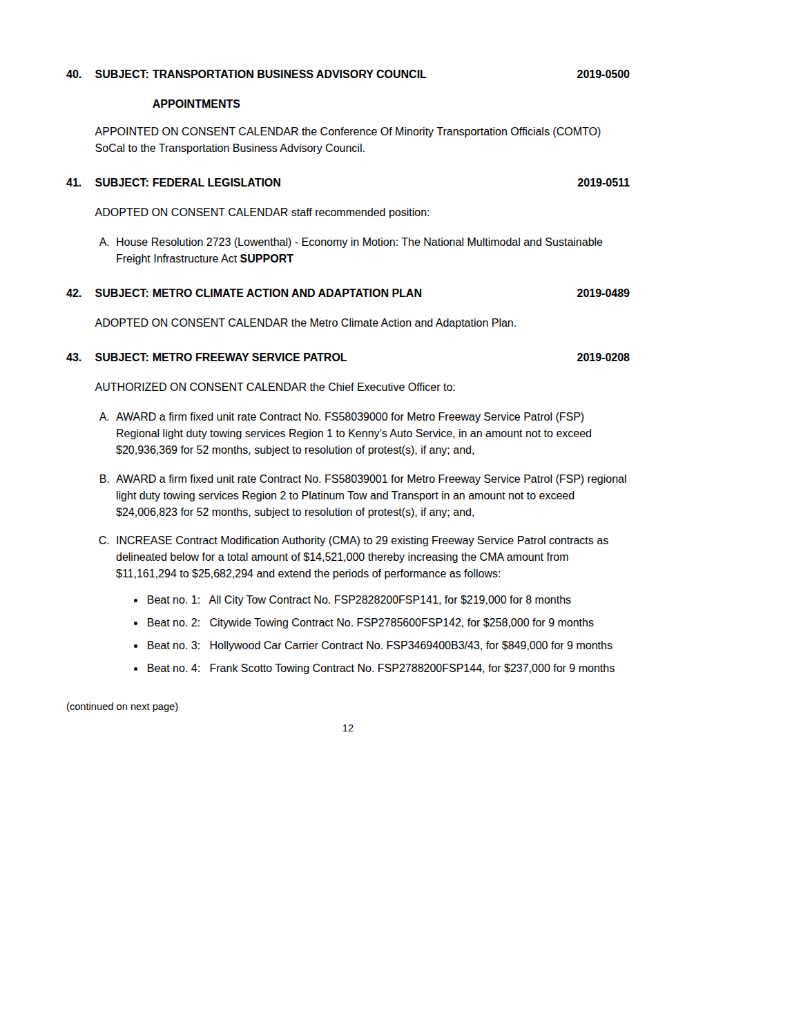40. SUBJECT: TRANSPORTATION BUSINESS ADVISORY COUNCIL 2019-0500
APPOINTMENTS
APPOINTED ON CONSENT CALENDAR the Conference Of Minority Transportation Officials (COMTO) SoCal to the Transportation Business Advisory Council.
41. SUBJECT: FEDERAL LEGISLATION 2019-0511
ADOPTED ON CONSENT CALENDAR staff recommended position:
House Resolution 2723 (Lowenthal) - Economy in Motion: The National Multimodal and Sustainable Freight Infrastructure Act SUPPORT
42. SUBJECT: METRO CLIMATE ACTION AND ADAPTATION PLAN 2019-0489
ADOPTED ON CONSENT CALENDAR the Metro Climate Action and Adaptation Plan.
43. SUBJECT: METRO FREEWAY SERVICE PATROL 2019-0208
AUTHORIZED ON CONSENT CALENDAR the Chief Executive Officer to:
AWARD a firm fixed unit rate Contract No. FS58039000 for Metro Freeway Service Patrol (FSP) Regional light duty towing services Region 1 to Kenny’s Auto Service, in an amount not to exceed $20,936,369 for 52 months, subject to resolution of protest(s), if any; and,
AWARD a firm fixed unit rate Contract No. FS58039001 for Metro Freeway Service Patrol (FSP) regional light duty towing services Region 2 to Platinum Tow and Transport in an amount not to exceed $24,006,823 for 52 months, subject to resolution of protest(s), if any; and,
INCREASE Contract Modification Authority (CMA) to 29 existing Freeway Service Patrol contracts as delineated below for a total amount of $14,521,000 thereby increasing the CMA amount from $11,161,294 to $25,682,294 and extend the periods of performance as follows:
Beat no. 1: All City Tow Contract No. FSP2828200FSP141, for $219,000 for 8 months
Beat no. 2: Citywide Towing Contract No. FSP2785600FSP142, for $258,000 for 9 months
Beat no. 3: Hollywood Car Carrier Contract No. FSP3469400B3/43, for $849,000 for 9 months
Beat no. 4: Frank Scotto Towing Contract No. FSP2788200FSP144, for $237,000 for 9 months
(continued on next page)
12